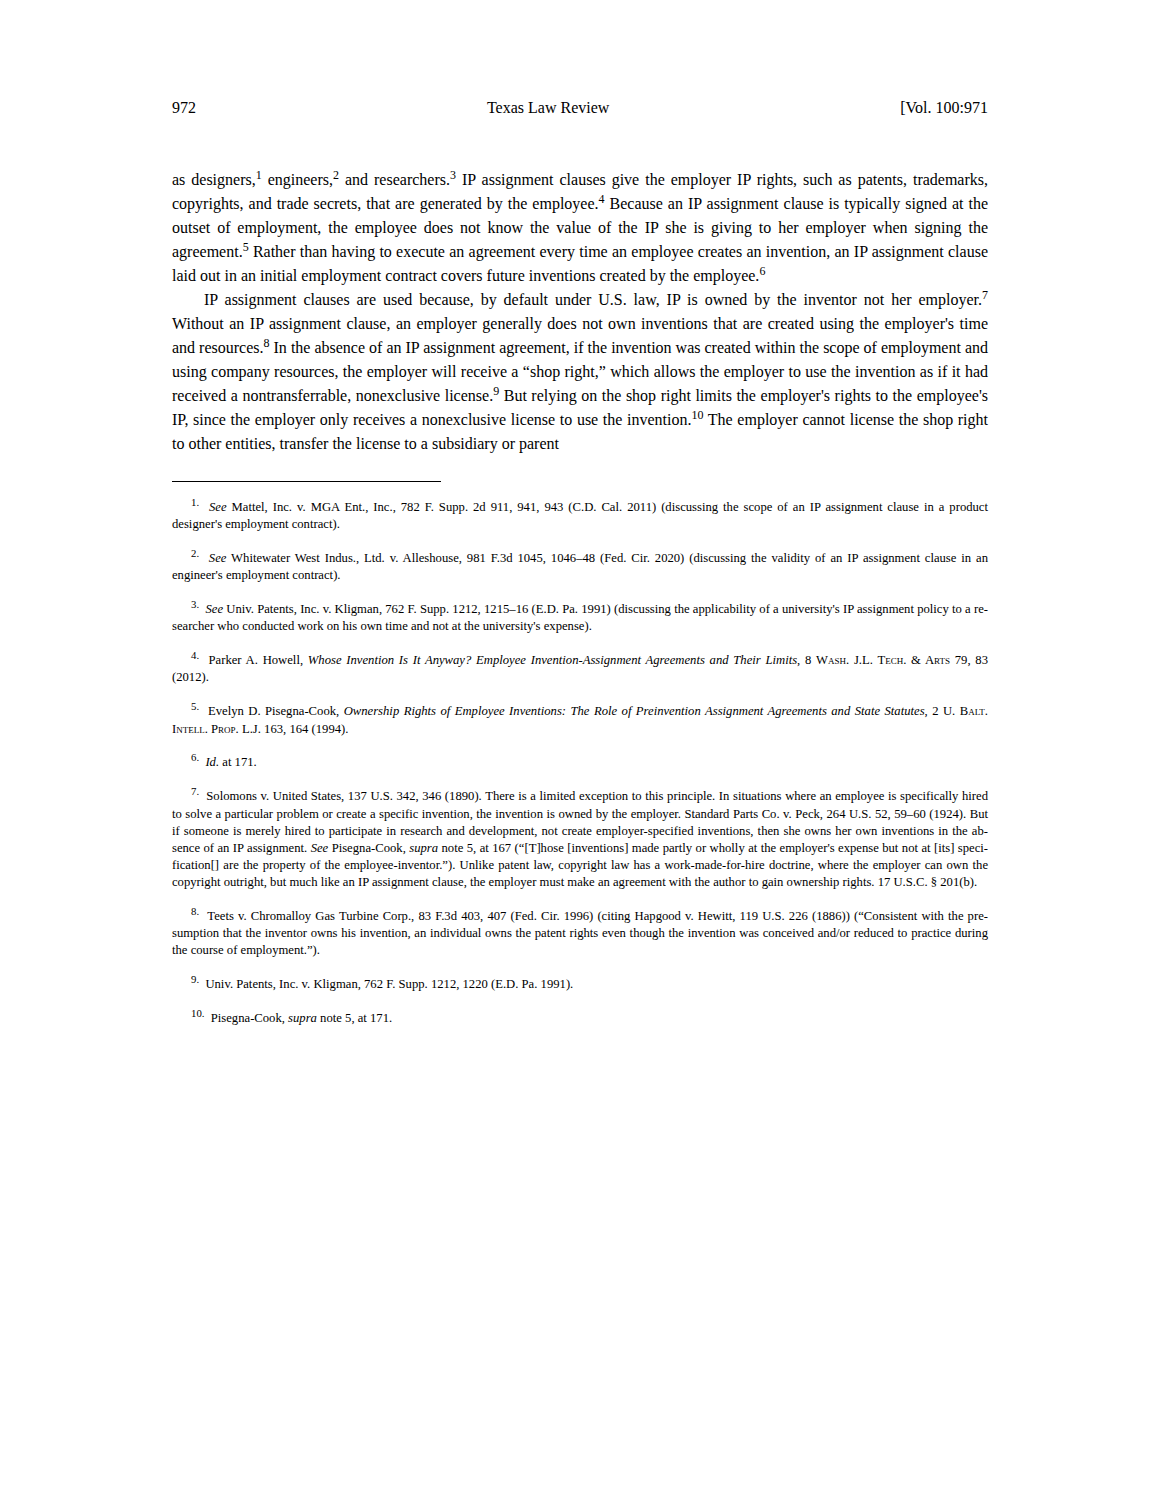972 Texas Law Review [Vol. 100:971
as designers,1 engineers,2 and researchers.3 IP assignment clauses give the employer IP rights, such as patents, trademarks, copyrights, and trade secrets, that are generated by the employee.4 Because an IP assignment clause is typically signed at the outset of employment, the employee does not know the value of the IP she is giving to her employer when signing the agreement.5 Rather than having to execute an agreement every time an employee creates an invention, an IP assignment clause laid out in an initial employment contract covers future inventions created by the employee.6
IP assignment clauses are used because, by default under U.S. law, IP is owned by the inventor not her employer.7 Without an IP assignment clause, an employer generally does not own inventions that are created using the employer's time and resources.8 In the absence of an IP assignment agreement, if the invention was created within the scope of employment and using company resources, the employer will receive a “shop right,” which allows the employer to use the invention as if it had received a nontransferrable, nonexclusive license.9 But relying on the shop right limits the employer's rights to the employee's IP, since the employer only receives a nonexclusive license to use the invention.10 The employer cannot license the shop right to other entities, transfer the license to a subsidiary or parent
1. See Mattel, Inc. v. MGA Ent., Inc., 782 F. Supp. 2d 911, 941, 943 (C.D. Cal. 2011) (discussing the scope of an IP assignment clause in a product designer's employment contract).
2. See Whitewater West Indus., Ltd. v. Alleshouse, 981 F.3d 1045, 1046–48 (Fed. Cir. 2020) (discussing the validity of an IP assignment clause in an engineer's employment contract).
3. See Univ. Patents, Inc. v. Kligman, 762 F. Supp. 1212, 1215–16 (E.D. Pa. 1991) (discussing the applicability of a university's IP assignment policy to a researcher who conducted work on his own time and not at the university's expense).
4. Parker A. Howell, Whose Invention Is It Anyway? Employee Invention-Assignment Agreements and Their Limits, 8 Wash. J.L. Tech. & Arts 79, 83 (2012).
5. Evelyn D. Pisegna-Cook, Ownership Rights of Employee Inventions: The Role of Preinvention Assignment Agreements and State Statutes, 2 U. Balt. Intell. Prop. L.J. 163, 164 (1994).
6. Id. at 171.
7. Solomons v. United States, 137 U.S. 342, 346 (1890). There is a limited exception to this principle. In situations where an employee is specifically hired to solve a particular problem or create a specific invention, the invention is owned by the employer. Standard Parts Co. v. Peck, 264 U.S. 52, 59–60 (1924). But if someone is merely hired to participate in research and development, not create employer-specified inventions, then she owns her own inventions in the absence of an IP assignment. See Pisegna-Cook, supra note 5, at 167 (“[T]hose [inventions] made partly or wholly at the employer's expense but not at [its] specification[] are the property of the employee-inventor.”). Unlike patent law, copyright law has a work-made-for-hire doctrine, where the employer can own the copyright outright, but much like an IP assignment clause, the employer must make an agreement with the author to gain ownership rights. 17 U.S.C. § 201(b).
8. Teets v. Chromalloy Gas Turbine Corp., 83 F.3d 403, 407 (Fed. Cir. 1996) (citing Hapgood v. Hewitt, 119 U.S. 226 (1886)) (“Consistent with the presumption that the inventor owns his invention, an individual owns the patent rights even though the invention was conceived and/or reduced to practice during the course of employment.”).
9. Univ. Patents, Inc. v. Kligman, 762 F. Supp. 1212, 1220 (E.D. Pa. 1991).
10. Pisegna-Cook, supra note 5, at 171.